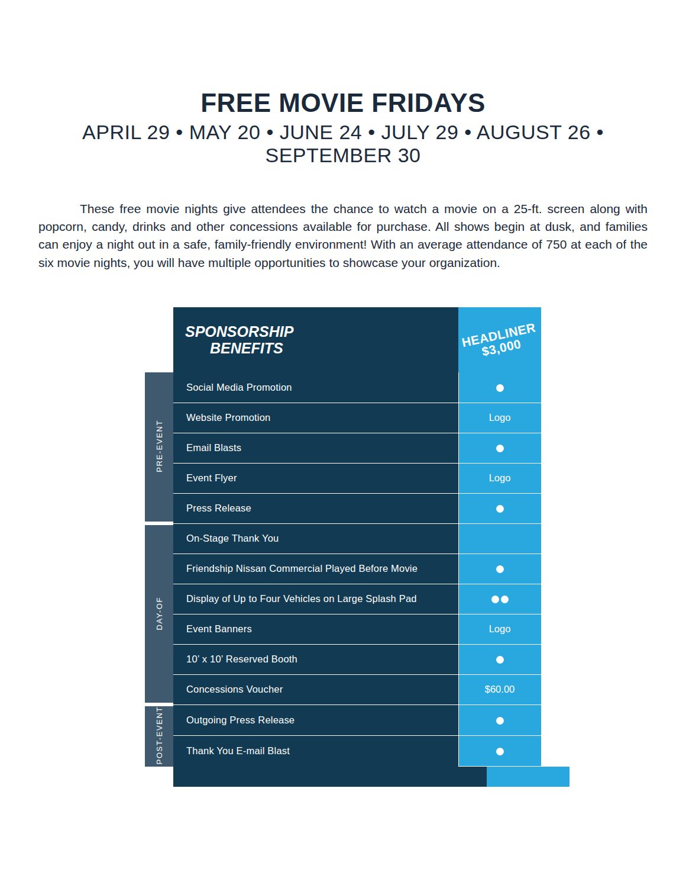FREE MOVIE FRIDAYS
APRIL 29 • MAY 20 • JUNE 24 • JULY 29 • AUGUST 26 • SEPTEMBER 30
These free movie nights give attendees the chance to watch a movie on a 25-ft. screen along with popcorn, candy, drinks and other concessions available for purchase. All shows begin at dusk, and families can enjoy a night out in a safe, family-friendly environment! With an average attendance of 750 at each of the six movie nights, you will have multiple opportunities to showcase your organization.
| | SPONSORSHIP BENEFITS | HEADLINER $3,000 |
| PRE-EVENT | Social Media Promotion | |
| Website Promotion | Logo |
| Email Blasts | |
| Event Flyer | Logo |
| Press Release | |
| DAY-OF | On-Stage Thank You | |
| Friendship Nissan Commercial Played Before Movie | |
| Display of Up to Four Vehicles on Large Splash Pad | |
| Event Banners | Logo |
| 10’ x 10’ Reserved Booth | |
| Concessions Voucher | $60.00 |
| POST-EVENT | Outgoing Press Release | |
| Thank You E-mail Blast | |